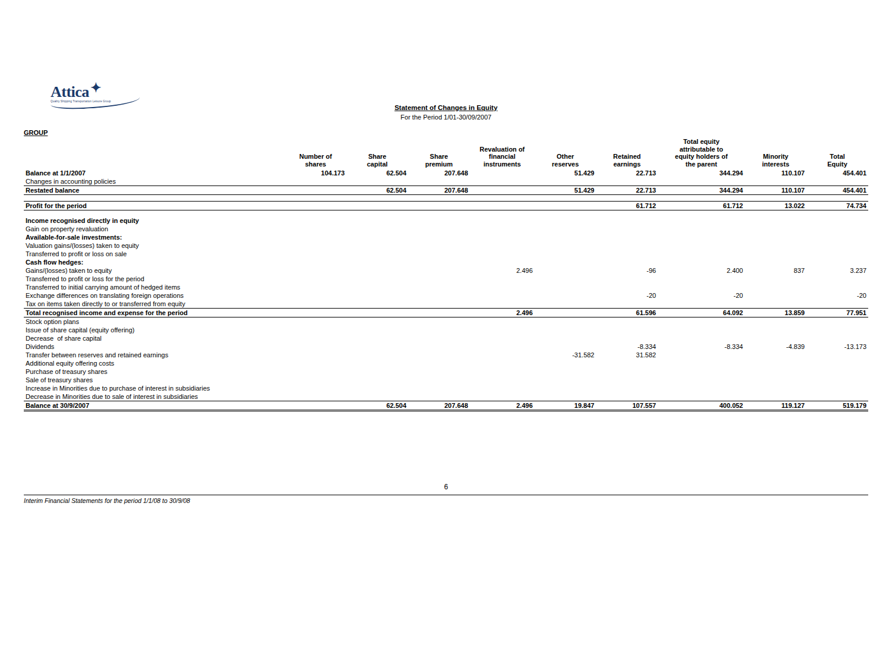Attica✦
Quality Shipping Transportation Leisure Group
Statement of Changes in Equity
For the Period 1/01-30/09/2007
GROUP
| | Number of shares | Share capital | Share premium | Revaluation of financial instruments | Other reserves | Retained earnings | Total equity attributable to equity holders of the parent | Minority interests | Total Equity |
| --- | --- | --- | --- | --- | --- | --- | --- | --- | --- |
| Balance at 1/1/2007 | 104.173 | 62.504 | 207.648 | | 51.429 | 22.713 | 344.294 | 110.107 | 454.401 |
| Changes in accounting policies | | | | | | | | | |
| Restated balance | | 62.504 | 207.648 | | 51.429 | 22.713 | 344.294 | 110.107 | 454.401 |
| Profit for the period | | | | | | 61.712 | 61.712 | 13.022 | 74.734 |
| Income recognised directly in equity | | | | | | | | | |
| Gain on property revaluation | | | | | | | | | |
| Available-for-sale investments: | | | | | | | | | |
| Valuation gains/(losses) taken to equity | | | | | | | | | |
| Transferred to profit or loss on sale | | | | | | | | | |
| Cash flow hedges: | | | | | | | | | |
| Gains/(losses) taken to equity | | | | 2.496 | | -96 | 2.400 | 837 | 3.237 |
| Transferred to profit or loss for the period | | | | | | | | | |
| Transferred to initial carrying amount of hedged items | | | | | | | | | |
| Exchange differences on translating foreign operations | | | | | | -20 | -20 | | -20 |
| Tax on items taken directly to or transferred from equity | | | | | | | | | |
| Total recognised income and expense for the period | | | | 2.496 | | 61.596 | 64.092 | 13.859 | 77.951 |
| Stock option plans | | | | | | | | | |
| Issue of share capital (equity offering) | | | | | | | | | |
| Decrease of share capital | | | | | | | | | |
| Dividends | | | | | | -8.334 | -8.334 | -4.839 | -13.173 |
| Transfer between reserves and retained earnings | | | | | -31.582 | 31.582 | | | |
| Additional equity offering costs | | | | | | | | | |
| Purchase of treasury shares | | | | | | | | | |
| Sale of treasury shares | | | | | | | | | |
| Increase in Minorities due to purchase of interest in subsidiaries | | | | | | | | | |
| Decrease in Minorities due to sale of interest in subsidiaries | | | | | | | | | |
| Balance at 30/9/2007 | | 62.504 | 207.648 | 2.496 | 19.847 | 107.557 | 400.052 | 119.127 | 519.179 |
6
Interim Financial Statements for the period 1/1/08 to 30/9/08